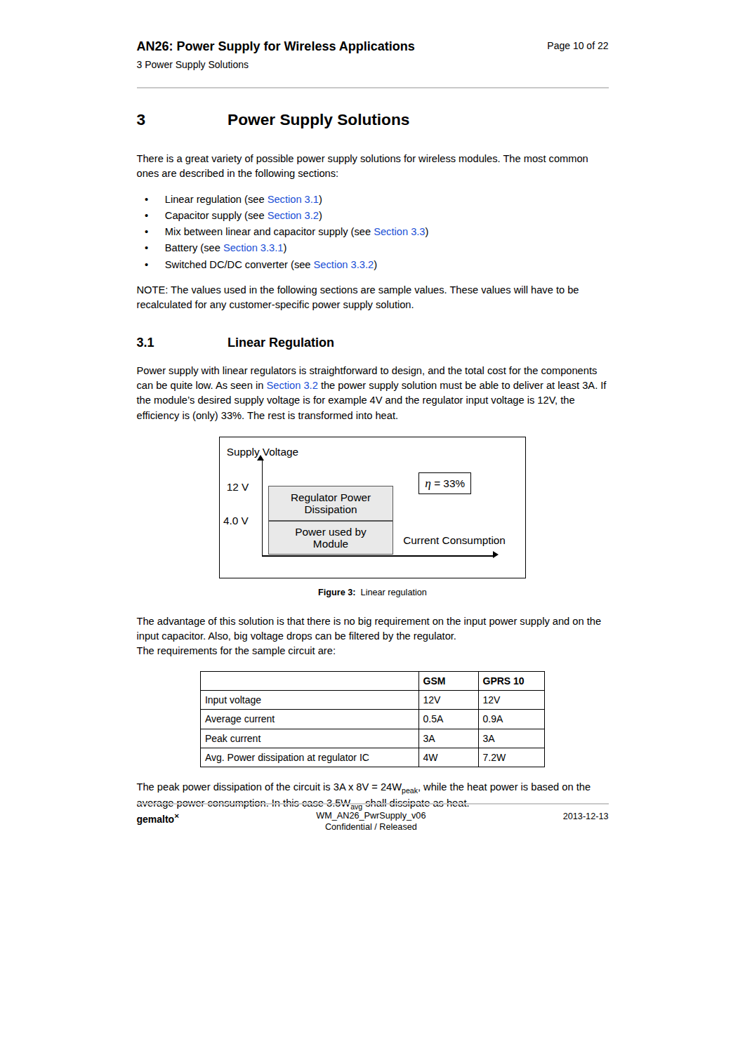AN26: Power Supply for Wireless Applications
3 Power Supply Solutions
Page 10 of 22
3 Power Supply Solutions
There is a great variety of possible power supply solutions for wireless modules. The most common ones are described in the following sections:
Linear regulation (see Section 3.1)
Capacitor supply (see Section 3.2)
Mix between linear and capacitor supply (see Section 3.3)
Battery (see Section 3.3.1)
Switched DC/DC converter (see Section 3.3.2)
NOTE: The values used in the following sections are sample values. These values will have to be recalculated for any customer-specific power supply solution.
3.1 Linear Regulation
Power supply with linear regulators is straightforward to design, and the total cost for the components can be quite low. As seen in Section 3.2 the power supply solution must be able to deliver at least 3A. If the module’s desired supply voltage is for example 4V and the regulator input voltage is 12V, the efficiency is (only) 33%. The rest is transformed into heat.
Supply Voltage
12 V
4.0 V
η = 33%
Regulator Power
Dissipation
Power used by
Module
Current Consumption
Figure 3: Linear regulation
The advantage of this solution is that there is no big requirement on the input power supply and on the input capacitor. Also, big voltage drops can be filtered by the regulator.
The requirements for the sample circuit are:
| | GSM | GPRS 10 |
| Input voltage | 12V | 12V |
| Average current | 0.5A | 0.9A |
| Peak current | 3A | 3A |
| Avg. Power dissipation at regulator IC | 4W | 7.2W |
The peak power dissipation of the circuit is 3A x 8V = 24Wpeak, while the heat power is based on the average power consumption. In this case 3.5Wavg shall dissipate as heat.
gemalto×
WM_AN26_PwrSupply_v06
Confidential / Released
2013-12-13